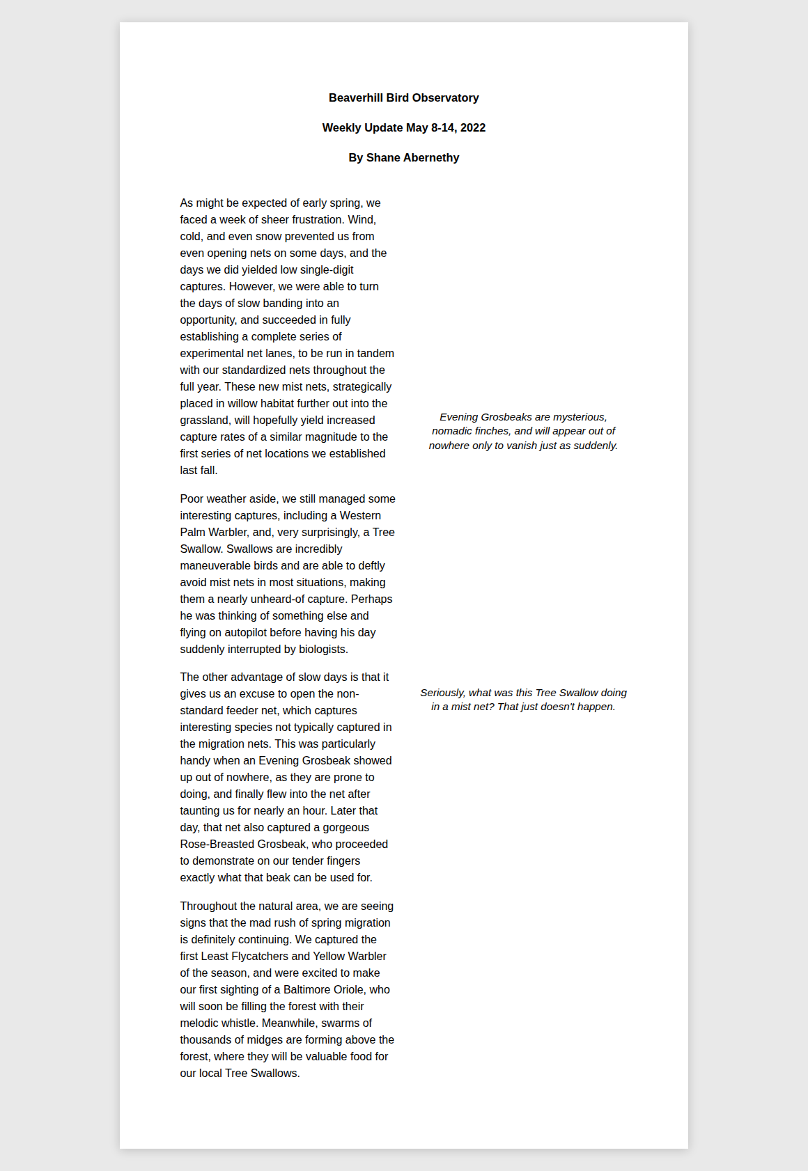Beaverhill Bird Observatory
Weekly Update May 8-14, 2022
By Shane Abernethy
As might be expected of early spring, we faced a week of sheer frustration. Wind, cold, and even snow prevented us from even opening nets on some days, and the days we did yielded low single-digit captures. However, we were able to turn the days of slow banding into an opportunity, and succeeded in fully establishing a complete series of experimental net lanes, to be run in tandem with our standardized nets throughout the full year. These new mist nets, strategically placed in willow habitat further out into the grassland, will hopefully yield increased capture rates of a similar magnitude to the first series of net locations we established last fall.
Poor weather aside, we still managed some interesting captures, including a Western Palm Warbler, and, very surprisingly, a Tree Swallow. Swallows are incredibly maneuverable birds and are able to deftly avoid mist nets in most situations, making them a nearly unheard-of capture. Perhaps he was thinking of something else and flying on autopilot before having his day suddenly interrupted by biologists.
The other advantage of slow days is that it gives us an excuse to open the non-standard feeder net, which captures interesting species not typically captured in the migration nets. This was particularly handy when an Evening Grosbeak showed up out of nowhere, as they are prone to doing, and finally flew into the net after taunting us for nearly an hour. Later that day, that net also captured a gorgeous Rose-Breasted Grosbeak, who proceeded to demonstrate on our tender fingers exactly what that beak can be used for.
Throughout the natural area, we are seeing signs that the mad rush of spring migration is definitely continuing. We captured the first Least Flycatchers and Yellow Warbler of the season, and were excited to make our first sighting of a Baltimore Oriole, who will soon be filling the forest with their melodic whistle. Meanwhile, swarms of thousands of midges are forming above the forest, where they will be valuable food for our local Tree Swallows.
Evening Grosbeaks are mysterious, nomadic finches, and will appear out of nowhere only to vanish just as suddenly.
Seriously, what was this Tree Swallow doing in a mist net? That just doesn't happen.